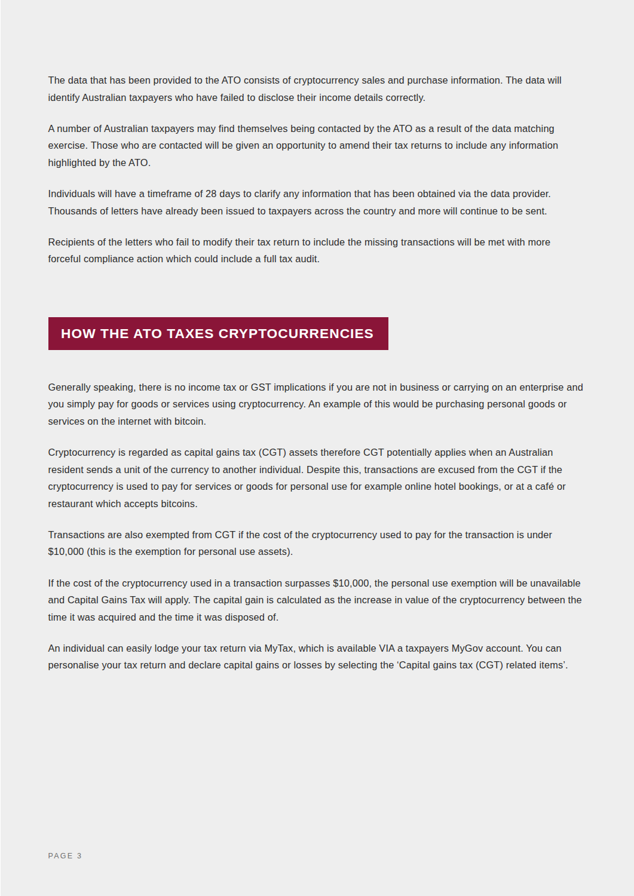The data that has been provided to the ATO consists of cryptocurrency sales and purchase information. The data will identify Australian taxpayers who have failed to disclose their income details correctly.
A number of Australian taxpayers may find themselves being contacted by the ATO as a result of the data matching exercise. Those who are contacted will be given an opportunity to amend their tax returns to include any information highlighted by the ATO.
Individuals will have a timeframe of 28 days to clarify any information that has been obtained via the data provider. Thousands of letters have already been issued to taxpayers across the country and more will continue to be sent.
Recipients of the letters who fail to modify their tax return to include the missing transactions will be met with more forceful compliance action which could include a full tax audit.
How the ATO taxes cryptocurrencies
Generally speaking, there is no income tax or GST implications if you are not in business or carrying on an enterprise and you simply pay for goods or services using cryptocurrency. An example of this would be purchasing personal goods or services on the internet with bitcoin.
Cryptocurrency is regarded as capital gains tax (CGT) assets therefore CGT potentially applies when an Australian resident sends a unit of the currency to another individual. Despite this, transactions are excused from the CGT if the cryptocurrency is used to pay for services or goods for personal use for example online hotel bookings, or at a café or restaurant which accepts bitcoins.
Transactions are also exempted from CGT if the cost of the cryptocurrency used to pay for the transaction is under $10,000 (this is the exemption for personal use assets).
If the cost of the cryptocurrency used in a transaction surpasses $10,000, the personal use exemption will be unavailable and Capital Gains Tax will apply. The capital gain is calculated as the increase in value of the cryptocurrency between the time it was acquired and the time it was disposed of.
An individual can easily lodge your tax return via MyTax, which is available VIA a taxpayers MyGov account. You can personalise your tax return and declare capital gains or losses by selecting the ‘Capital gains tax (CGT) related items’.
Page 3